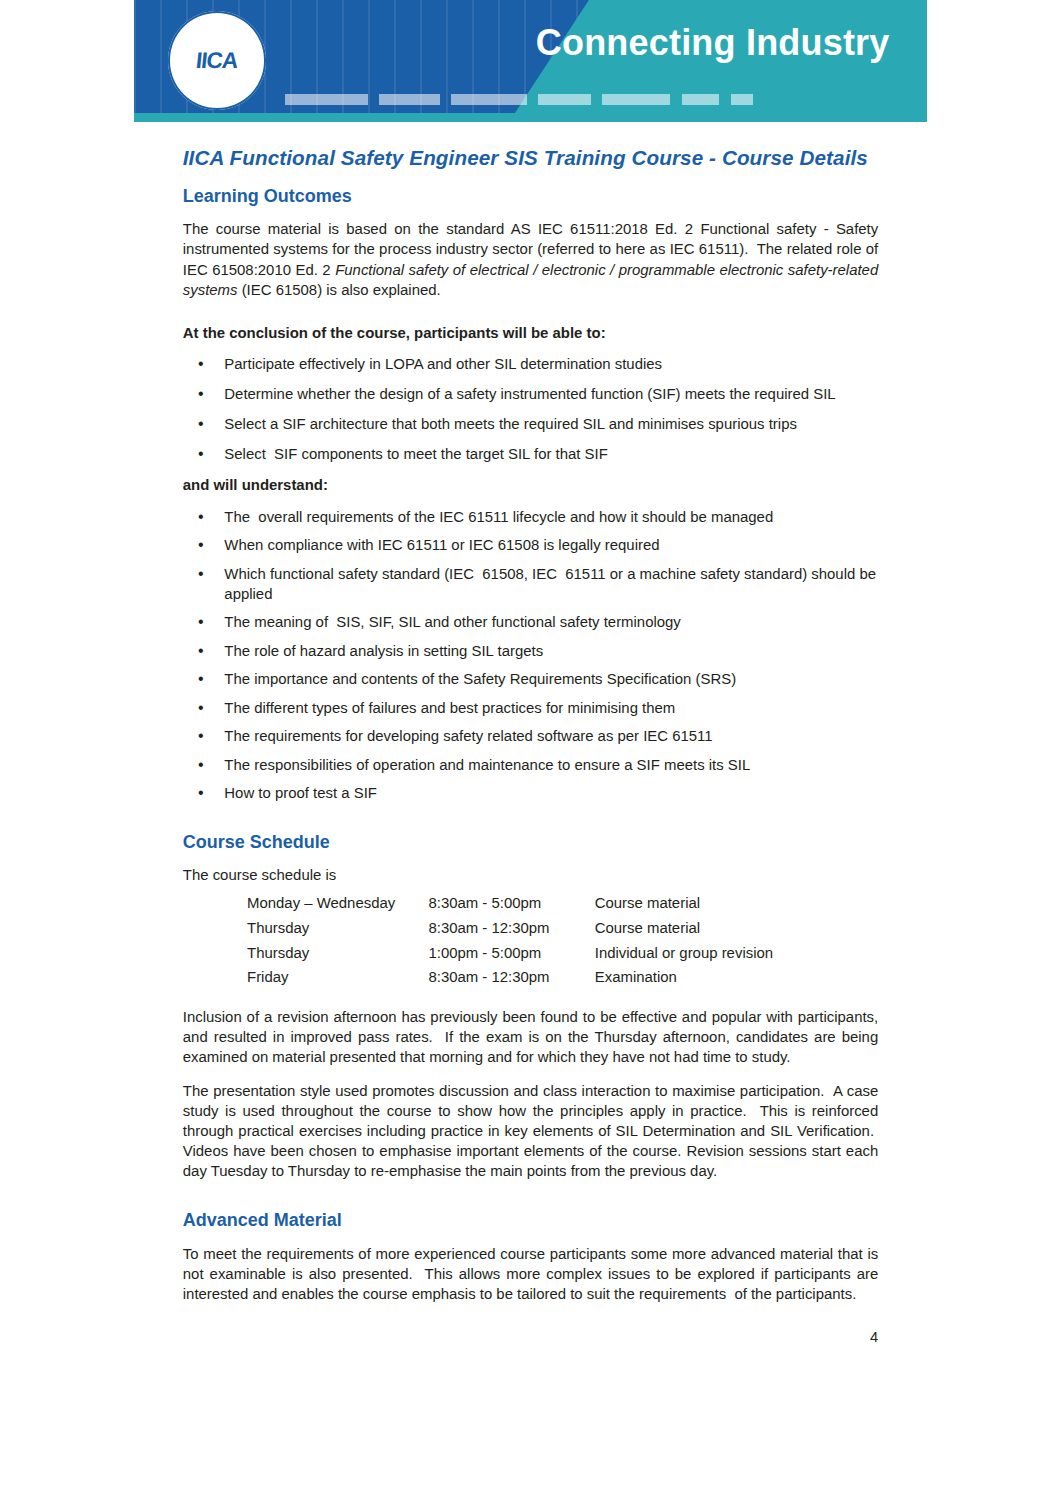Connecting Industry
IICA
IICA Functional Safety Engineer SIS Training Course - Course Details
Learning Outcomes
The course material is based on the standard AS IEC 61511:2018 Ed. 2 Functional safety - Safety instrumented systems for the process industry sector (referred to here as IEC 61511). The related role of IEC 61508:2010 Ed. 2 Functional safety of electrical / electronic / programmable electronic safety-related systems (IEC 61508) is also explained.
At the conclusion of the course, participants will be able to:
Participate effectively in LOPA and other SIL determination studies
Determine whether the design of a safety instrumented function (SIF) meets the required SIL
Select a SIF architecture that both meets the required SIL and minimises spurious trips
Select SIF components to meet the target SIL for that SIF
and will understand:
The overall requirements of the IEC 61511 lifecycle and how it should be managed
When compliance with IEC 61511 or IEC 61508 is legally required
Which functional safety standard (IEC 61508, IEC 61511 or a machine safety standard) should be applied
The meaning of SIS, SIF, SIL and other functional safety terminology
The role of hazard analysis in setting SIL targets
The importance and contents of the Safety Requirements Specification (SRS)
The different types of failures and best practices for minimising them
The requirements for developing safety related software as per IEC 61511
The responsibilities of operation and maintenance to ensure a SIF meets its SIL
How to proof test a SIF
Course Schedule
The course schedule is
| Monday – Wednesday | 8:30am - 5:00pm | Course material |
| Thursday | 8:30am - 12:30pm | Course material |
| Thursday | 1:00pm - 5:00pm | Individual or group revision |
| Friday | 8:30am - 12:30pm | Examination |
Inclusion of a revision afternoon has previously been found to be effective and popular with participants, and resulted in improved pass rates. If the exam is on the Thursday afternoon, candidates are being examined on material presented that morning and for which they have not had time to study.
The presentation style used promotes discussion and class interaction to maximise participation. A case study is used throughout the course to show how the principles apply in practice. This is reinforced through practical exercises including practice in key elements of SIL Determination and SIL Verification. Videos have been chosen to emphasise important elements of the course. Revision sessions start each day Tuesday to Thursday to re-emphasise the main points from the previous day.
Advanced Material
To meet the requirements of more experienced course participants some more advanced material that is not examinable is also presented. This allows more complex issues to be explored if participants are interested and enables the course emphasis to be tailored to suit the requirements of the participants.
4